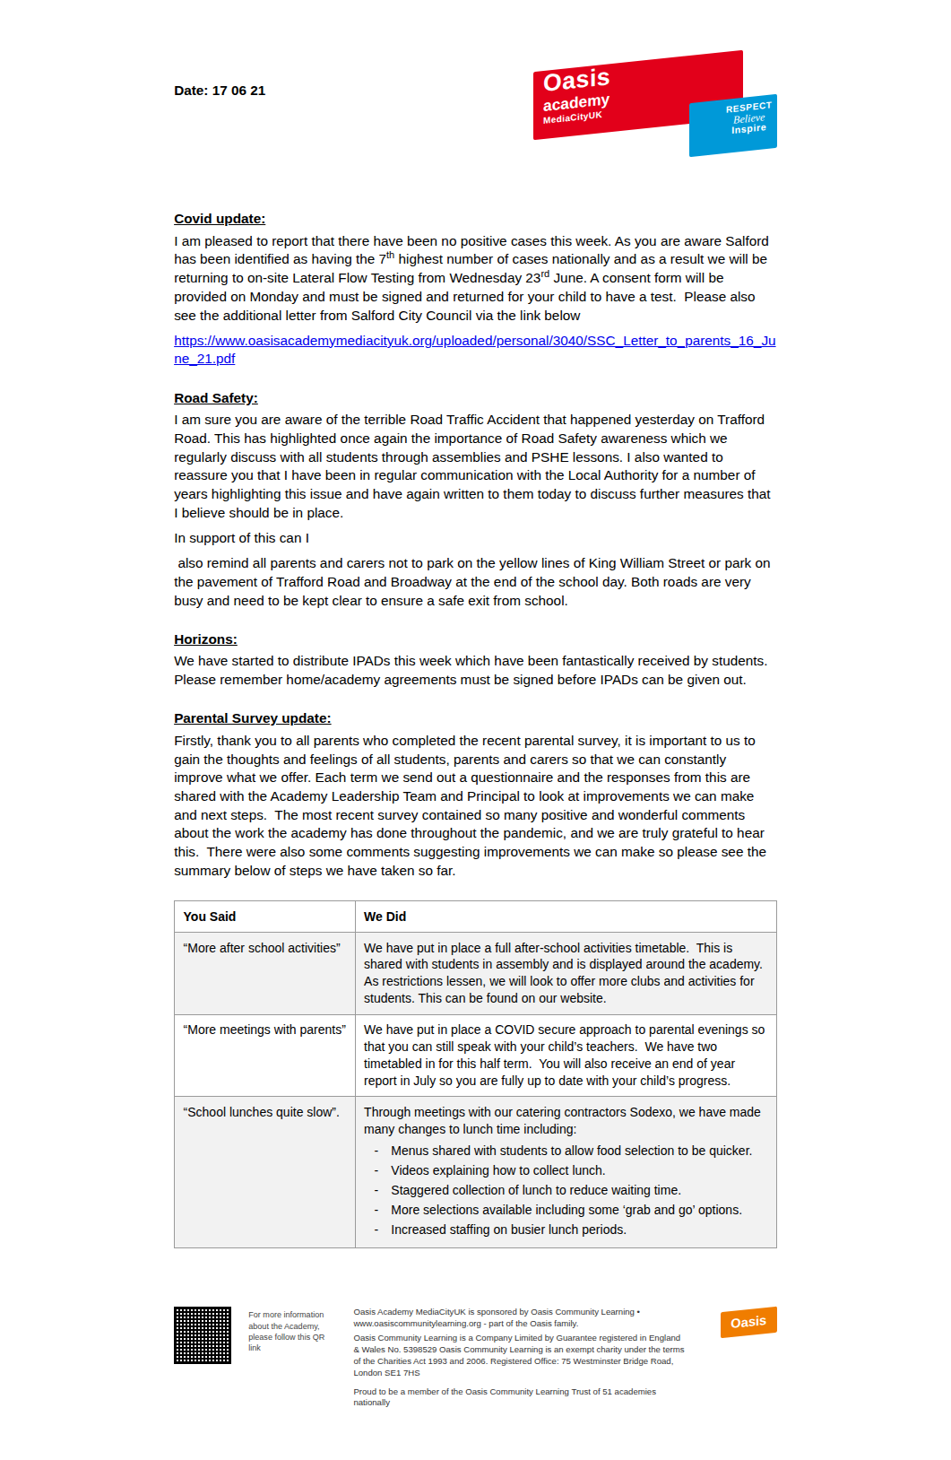Date: 17 06 21
Oasis academy MediaCityUK
RESPECT
Believe
Inspire
Covid update:
I am pleased to report that there have been no positive cases this week. As you are aware Salford has been identified as having the 7th highest number of cases nationally and as a result we will be returning to on-site Lateral Flow Testing from Wednesday 23rd June. A consent form will be provided on Monday and must be signed and returned for your child to have a test. Please also see the additional letter from Salford City Council via the link below
https://www.oasisacademymediacityuk.org/uploaded/personal/3040/SSC_Letter_to_parents_16_June_21.pdf
Road Safety:
I am sure you are aware of the terrible Road Traffic Accident that happened yesterday on Trafford Road. This has highlighted once again the importance of Road Safety awareness which we regularly discuss with all students through assemblies and PSHE lessons. I also wanted to reassure you that I have been in regular communication with the Local Authority for a number of years highlighting this issue and have again written to them today to discuss further measures that I believe should be in place.
In support of this can I
also remind all parents and carers not to park on the yellow lines of King William Street or park on the pavement of Trafford Road and Broadway at the end of the school day. Both roads are very busy and need to be kept clear to ensure a safe exit from school.
Horizons:
We have started to distribute IPADs this week which have been fantastically received by students. Please remember home/academy agreements must be signed before IPADs can be given out.
Parental Survey update:
Firstly, thank you to all parents who completed the recent parental survey, it is important to us to gain the thoughts and feelings of all students, parents and carers so that we can constantly improve what we offer. Each term we send out a questionnaire and the responses from this are shared with the Academy Leadership Team and Principal to look at improvements we can make and next steps. The most recent survey contained so many positive and wonderful comments about the work the academy has done throughout the pandemic, and we are truly grateful to hear this. There were also some comments suggesting improvements we can make so please see the summary below of steps we have taken so far.
| You Said | We Did |
| --- | --- |
| “More after school activities” | We have put in place a full after-school activities timetable. This is shared with students in assembly and is displayed around the academy. As restrictions lessen, we will look to offer more clubs and activities for students. This can be found on our website. |
| “More meetings with parents” | We have put in place a COVID secure approach to parental evenings so that you can still speak with your child’s teachers. We have two timetabled in for this half term. You will also receive an end of year report in July so you are fully up to date with your child’s progress. |
| “School lunches quite slow”. | Through meetings with our catering contractors Sodexo, we have made many changes to lunch time including: Menus shared with students to allow food selection to be quicker. Videos explaining how to collect lunch. Staggered collection of lunch to reduce waiting time. More selections available including some ‘grab and go’ options. Increased staffing on busier lunch periods. |
For more information
about the Academy,
please follow this QR link
Oasis Academy MediaCityUK is sponsored by Oasis Community Learning • www.oasiscommunitylearning.org - part of the Oasis family.
Oasis Community Learning is a Company Limited by Guarantee registered in England & Wales No. 5398529 Oasis Community Learning is an exempt charity under the terms of the Charities Act 1993 and 2006. Registered Office: 75 Westminster Bridge Road, London SE1 7HS
Proud to be a member of the Oasis Community Learning Trust of 51 academies nationally
Oasis